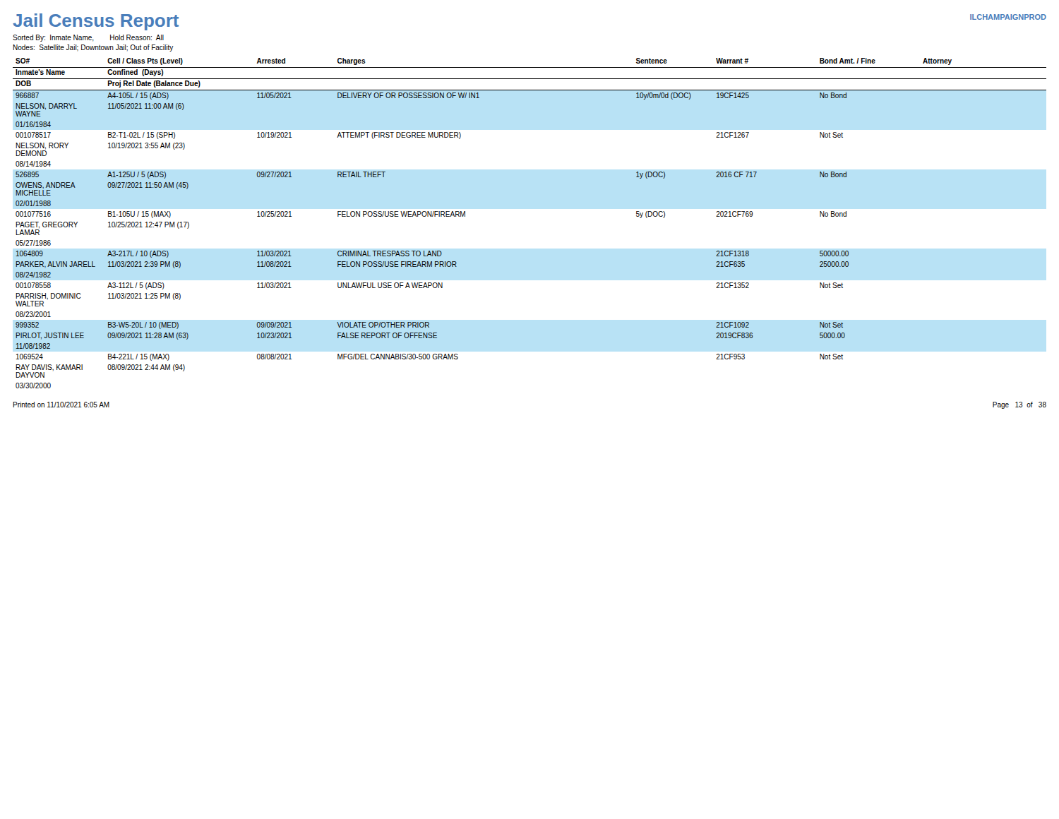ILCHAMPAIGNPROD
Jail Census Report
Sorted By: Inmate Name, Hold Reason: All
Nodes: Satellite Jail; Downtown Jail; Out of Facility
| SO# | Cell / Class Pts (Level) | Arrested | Charges | Sentence | Warrant # | Bond Amt. / Fine | Attorney |
| --- | --- | --- | --- | --- | --- | --- | --- |
| Inmate's Name | Confined (Days) | | | | | | |
| DOB | Proj Rel Date (Balance Due) | | | | | | |
| 966887 | A4-105L / 15 (ADS) | 11/05/2021 | DELIVERY OF OR POSSESSION OF W/ IN1 | 10y/0m/0d (DOC) | 19CF1425 | No Bond | |
| NELSON, DARRYL WAYNE | 11/05/2021 11:00 AM (6) | | | | | | |
| 01/16/1984 | | | | | | | |
| 001078517 | B2-T1-02L / 15 (SPH) | 10/19/2021 | ATTEMPT (FIRST DEGREE MURDER) | | 21CF1267 | Not Set | |
| NELSON, RORY DEMOND | 10/19/2021 3:55 AM (23) | | | | | | |
| 08/14/1984 | | | | | | | |
| 526895 | A1-125U / 5 (ADS) | 09/27/2021 | RETAIL THEFT | 1y (DOC) | 2016 CF 717 | No Bond | |
| OWENS, ANDREA MICHELLE | 09/27/2021 11:50 AM (45) | | | | | | |
| 02/01/1988 | | | | | | | |
| 001077516 | B1-105U / 15 (MAX) | 10/25/2021 | FELON POSS/USE WEAPON/FIREARM | 5y (DOC) | 2021CF769 | No Bond | |
| PAGET, GREGORY LAMAR | 10/25/2021 12:47 PM (17) | | | | | | |
| 05/27/1986 | | | | | | | |
| 1064809 | A3-217L / 10 (ADS) | 11/03/2021 | CRIMINAL TRESPASS TO LAND | | 21CF1318 | 50000.00 | |
| PARKER, ALVIN JARELL | 11/03/2021 2:39 PM (8) | 11/08/2021 | FELON POSS/USE FIREARM PRIOR | | 21CF635 | 25000.00 | |
| 08/24/1982 | | | | | | | |
| 001078558 | A3-112L / 5 (ADS) | 11/03/2021 | UNLAWFUL USE OF A WEAPON | | 21CF1352 | Not Set | |
| PARRISH, DOMINIC WALTER | 11/03/2021 1:25 PM (8) | | | | | | |
| 08/23/2001 | | | | | | | |
| 999352 | B3-W5-20L / 10 (MED) | 09/09/2021 | VIOLATE OP/OTHER PRIOR | | 21CF1092 | Not Set | |
| PIRLOT, JUSTIN LEE | 09/09/2021 11:28 AM (63) | 10/23/2021 | FALSE REPORT OF OFFENSE | | 2019CF836 | 5000.00 | |
| 11/08/1982 | | | | | | | |
| 1069524 | B4-221L / 15 (MAX) | 08/08/2021 | MFG/DEL CANNABIS/30-500 GRAMS | | 21CF953 | Not Set | |
| RAY DAVIS, KAMARI DAYVON | 08/09/2021 2:44 AM (94) | | | | | | |
| 03/30/2000 | | | | | | | |
Printed on 11/10/2021 6:05 AM Page 13 of 38